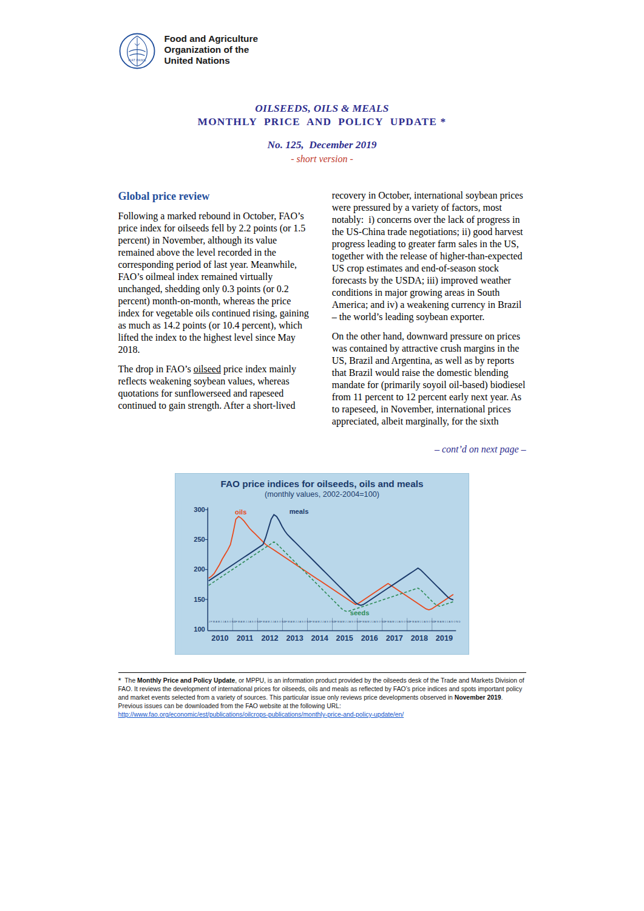FIAT PANIS
Food and Agriculture
Organization of the
United Nations
OILSEEDS, OILS & MEALS
MONTHLY PRICE AND POLICY UPDATE *
No. 125, December 2019
- short version -
Global price review
Following a marked rebound in October, FAO’s price index for oilseeds fell by 2.2 points (or 1.5 percent) in November, although its value remained above the level recorded in the corresponding period of last year. Meanwhile, FAO’s oilmeal index remained virtually unchanged, shedding only 0.3 points (or 0.2 percent) month-on-month, whereas the price index for vegetable oils continued rising, gaining as much as 14.2 points (or 10.4 percent), which lifted the index to the highest level since May 2018.
The drop in FAO’s oilseed price index mainly reflects weakening soybean values, whereas quotations for sunflowerseed and rapeseed continued to gain strength. After a short-lived
recovery in October, international soybean prices were pressured by a variety of factors, most notably: i) concerns over the lack of progress in the US-China trade negotiations; ii) good harvest progress leading to greater farm sales in the US, together with the release of higher-than-expected US crop estimates and end-of-season stock forecasts by the USDA; iii) improved weather conditions in major growing areas in South America; and iv) a weakening currency in Brazil – the world’s leading soybean exporter.
On the other hand, downward pressure on prices was contained by attractive crush margins in the US, Brazil and Argentina, as well as by reports that Brazil would raise the domestic blending mandate for (primarily soyoil oil-based) biodiesel from 11 percent to 12 percent early next year. As to rapeseed, in November, international prices appreciated, albeit marginally, for the sixth
– cont’d on next page –
FAO price indices for oilseeds, oils and meals
(monthly values, 2002-2004=100)
300 250 200 150 100 J F M A M J J A S O N D J F M A M J J A S O N D J F M A M J J A S O N D J F M A M J J A S O N D J F M A M J J A S O N D J F M A M J J A S O N D J F M A M J J A S O N D J F M A M J J A S O N D J F M A M J J A S O N D J F M A M J J A S O N D 2010 2011 2012 2013 2014 2015 2016 2017 2018 2019 oils meals seeds
* The Monthly Price and Policy Update, or MPPU, is an information product provided by the oilseeds desk of the Trade and Markets Division of FAO. It reviews the development of international prices for oilseeds, oils and meals as reflected by FAO’s price indices and spots important policy and market events selected from a variety of sources. This particular issue only reviews price developments observed in November 2019. Previous issues can be downloaded from the FAO website at the following URL:
http://www.fao.org/economic/est/publications/oilcrops-publications/monthly-price-and-policy-update/en/